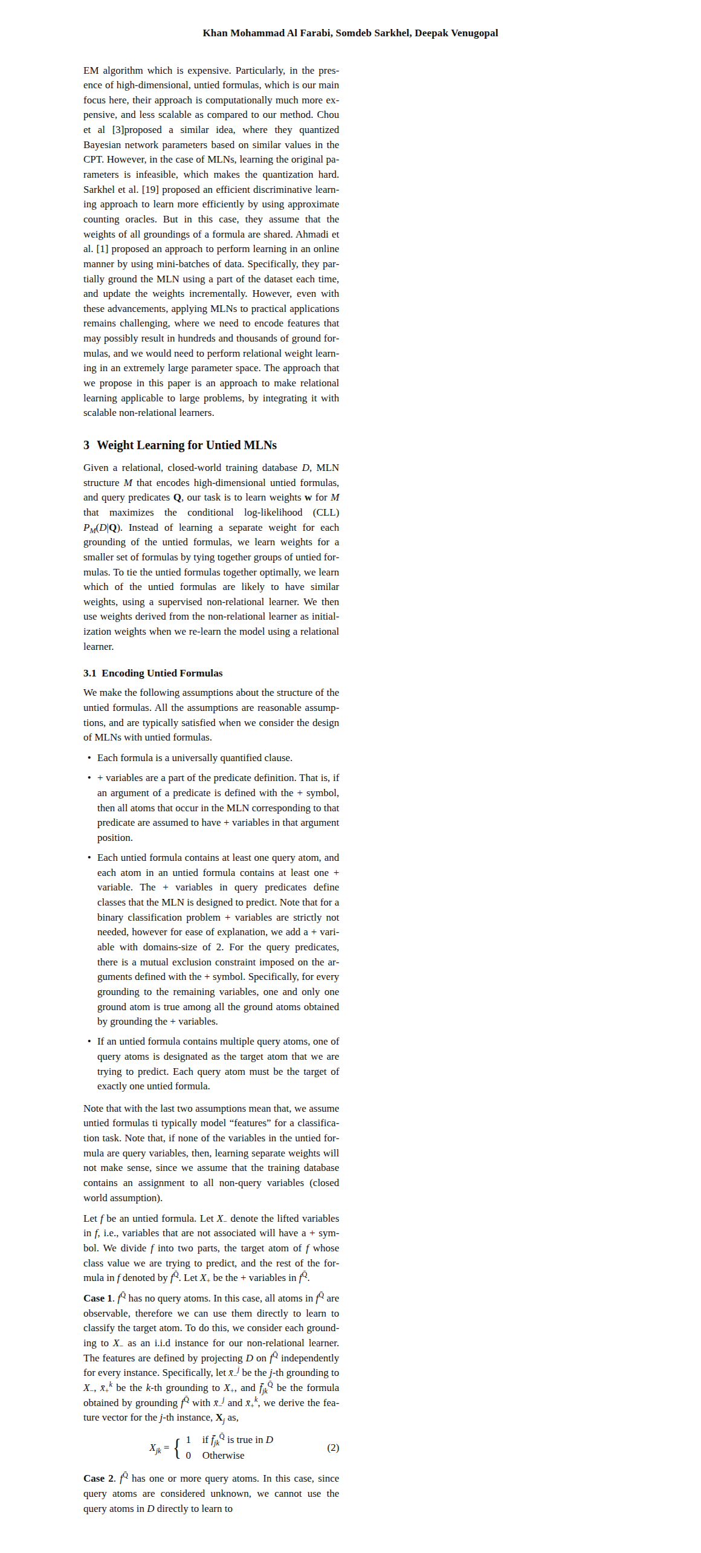Khan Mohammad Al Farabi, Somdeb Sarkhel, Deepak Venugopal
EM algorithm which is expensive. Particularly, in the presence of high-dimensional, untied formulas, which is our main focus here, their approach is computationally much more expensive, and less scalable as compared to our method. Chou et al [3]proposed a similar idea, where they quantized Bayesian network parameters based on similar values in the CPT. However, in the case of MLNs, learning the original parameters is infeasible, which makes the quantization hard. Sarkhel et al. [19] proposed an efficient discriminative learning approach to learn more efficiently by using approximate counting oracles. But in this case, they assume that the weights of all groundings of a formula are shared. Ahmadi et al. [1] proposed an approach to perform learning in an online manner by using mini-batches of data. Specifically, they partially ground the MLN using a part of the dataset each time, and update the weights incrementally. However, even with these advancements, applying MLNs to practical applications remains challenging, where we need to encode features that may possibly result in hundreds and thousands of ground formulas, and we would need to perform relational weight learning in an extremely large parameter space. The approach that we propose in this paper is an approach to make relational learning applicable to large problems, by integrating it with scalable non-relational learners.
3 Weight Learning for Untied MLNs
Given a relational, closed-world training database D, MLN structure M that encodes high-dimensional untied formulas, and query predicates Q, our task is to learn weights w for M that maximizes the conditional log-likelihood (CLL) PM(D|Q). Instead of learning a separate weight for each grounding of the untied formulas, we learn weights for a smaller set of formulas by tying together groups of untied formulas. To tie the untied formulas together optimally, we learn which of the untied formulas are likely to have similar weights, using a supervised non-relational learner. We then use weights derived from the non-relational learner as initialization weights when we re-learn the model using a relational learner.
3.1 Encoding Untied Formulas
We make the following assumptions about the structure of the untied formulas. All the assumptions are reasonable assumptions, and are typically satisfied when we consider the design of MLNs with untied formulas.
Each formula is a universally quantified clause.
+ variables are a part of the predicate definition. That is, if an argument of a predicate is defined with the + symbol, then all atoms that occur in the MLN corresponding to that predicate are assumed to have + variables in that argument position.
Each untied formula contains at least one query atom, and each atom in an untied formula contains at least one + variable. The + variables in query predicates define classes that the MLN is designed to predict. Note that for a binary classification problem + variables are strictly not needed, however for ease of explanation, we add a + variable with domains-size of 2. For the query predicates, there is a mutual exclusion constraint imposed on the arguments defined with the + symbol. Specifically, for every grounding to the remaining variables, one and only one ground atom is true among all the ground atoms obtained by grounding the + variables.
If an untied formula contains multiple query atoms, one of query atoms is designated as the target atom that we are trying to predict. Each query atom must be the target of exactly one untied formula.
Note that with the last two assumptions mean that, we assume untied formulas ti typically model “features” for a classification task. Note that, if none of the variables in the untied formula are query variables, then, learning separate weights will not make sense, since we assume that the training database contains an assignment to all non-query variables (closed world assumption).
Let f be an untied formula. Let X− denote the lifted variables in f, i.e., variables that are not associated will have a + symbol. We divide f into two parts, the target atom of f whose class value we are trying to predict, and the rest of the formula in f denoted by fQ̄. Let X+ be the + variables in fQ̄.
Case 1. fQ̄ has no query atoms. In this case, all atoms in fQ̄ are observable, therefore we can use them directly to learn to classify the target atom. To do this, we consider each grounding to X− as an i.i.d instance for our non-relational learner. The features are defined by projecting D on fQ̄ independently for every instance. Specifically, let x̄−j be the j-th grounding to X−, x̄+k be the k-th grounding to X+, and f̄jkQ̄ be the formula obtained by grounding fQ̄ with x̄−j and x̄+k, we derive the feature vector for the j-th instance, Xj as,
Xjk ={ 1 if f̄jkQ̄ is true in D 0 Otherwise (2)
Case 2. fQ̄ has one or more query atoms. In this case, since query atoms are considered unknown, we cannot use the query atoms in D directly to learn to